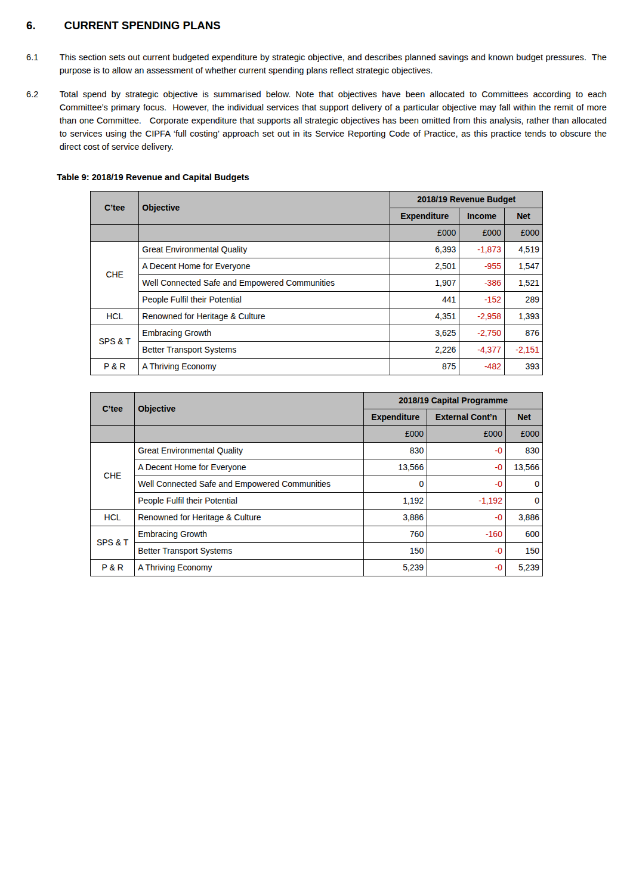6. CURRENT SPENDING PLANS
6.1 This section sets out current budgeted expenditure by strategic objective, and describes planned savings and known budget pressures. The purpose is to allow an assessment of whether current spending plans reflect strategic objectives.
6.2 Total spend by strategic objective is summarised below. Note that objectives have been allocated to Committees according to each Committee’s primary focus. However, the individual services that support delivery of a particular objective may fall within the remit of more than one Committee. Corporate expenditure that supports all strategic objectives has been omitted from this analysis, rather than allocated to services using the CIPFA ‘full costing’ approach set out in its Service Reporting Code of Practice, as this practice tends to obscure the direct cost of service delivery.
Table 9: 2018/19 Revenue and Capital Budgets
| C’tee | Objective | 2018/19 Revenue Budget |
| --- | --- | --- |
| Expenditure | Income | Net |
| | | £000 | £000 | £000 |
| CHE | Great Environmental Quality | 6,393 | -1,873 | 4,519 |
| A Decent Home for Everyone | 2,501 | -955 | 1,547 |
| Well Connected Safe and Empowered Communities | 1,907 | -386 | 1,521 |
| People Fulfil their Potential | 441 | -152 | 289 |
| HCL | Renowned for Heritage & Culture | 4,351 | -2,958 | 1,393 |
| SPS & T | Embracing Growth | 3,625 | -2,750 | 876 |
| Better Transport Systems | 2,226 | -4,377 | -2,151 |
| P & R | A Thriving Economy | 875 | -482 | 393 |
| C’tee | Objective | 2018/19 Capital Programme |
| --- | --- | --- |
| Expenditure | External Cont’n | Net |
| | | £000 | £000 | £000 |
| CHE | Great Environmental Quality | 830 | -0 | 830 |
| A Decent Home for Everyone | 13,566 | -0 | 13,566 |
| Well Connected Safe and Empowered Communities | 0 | -0 | 0 |
| People Fulfil their Potential | 1,192 | -1,192 | 0 |
| HCL | Renowned for Heritage & Culture | 3,886 | -0 | 3,886 |
| SPS & T | Embracing Growth | 760 | -160 | 600 |
| Better Transport Systems | 150 | -0 | 150 |
| P & R | A Thriving Economy | 5,239 | -0 | 5,239 |